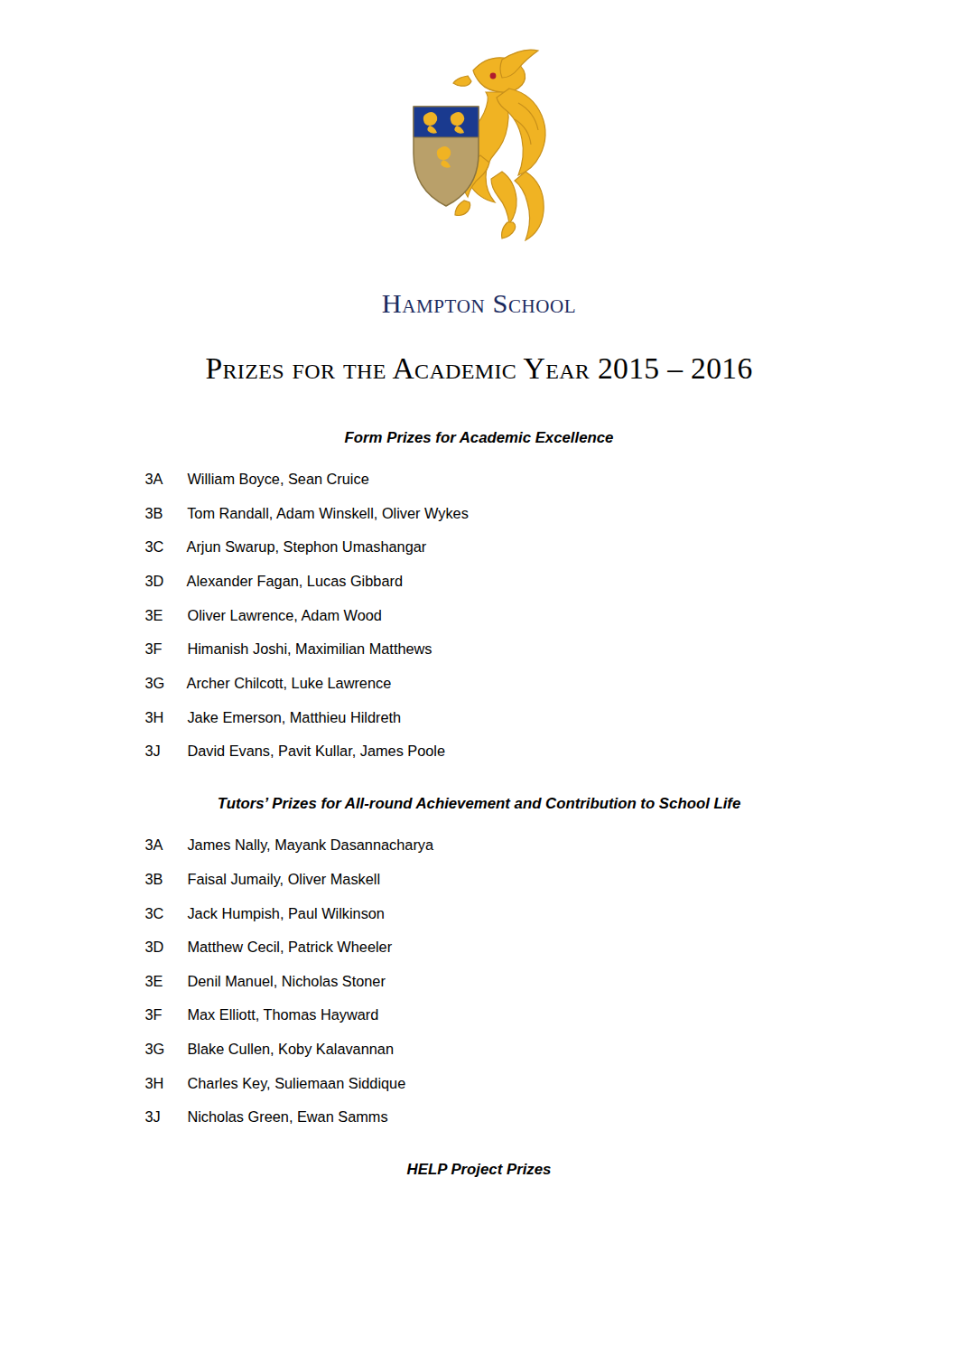Hampton School
Prizes for the Academic Year 2015 – 2016
Form Prizes for Academic Excellence
3A William Boyce, Sean Cruice
3B Tom Randall, Adam Winskell, Oliver Wykes
3C Arjun Swarup, Stephon Umashangar
3D Alexander Fagan, Lucas Gibbard
3E Oliver Lawrence, Adam Wood
3F Himanish Joshi, Maximilian Matthews
3G Archer Chilcott, Luke Lawrence
3H Jake Emerson, Matthieu Hildreth
3J David Evans, Pavit Kullar, James Poole
Tutors’ Prizes for All-round Achievement and Contribution to School Life
3A James Nally, Mayank Dasannacharya
3B Faisal Jumaily, Oliver Maskell
3C Jack Humpish, Paul Wilkinson
3D Matthew Cecil, Patrick Wheeler
3E Denil Manuel, Nicholas Stoner
3F Max Elliott, Thomas Hayward
3G Blake Cullen, Koby Kalavannan
3H Charles Key, Suliemaan Siddique
3J Nicholas Green, Ewan Samms
HELP Project Prizes